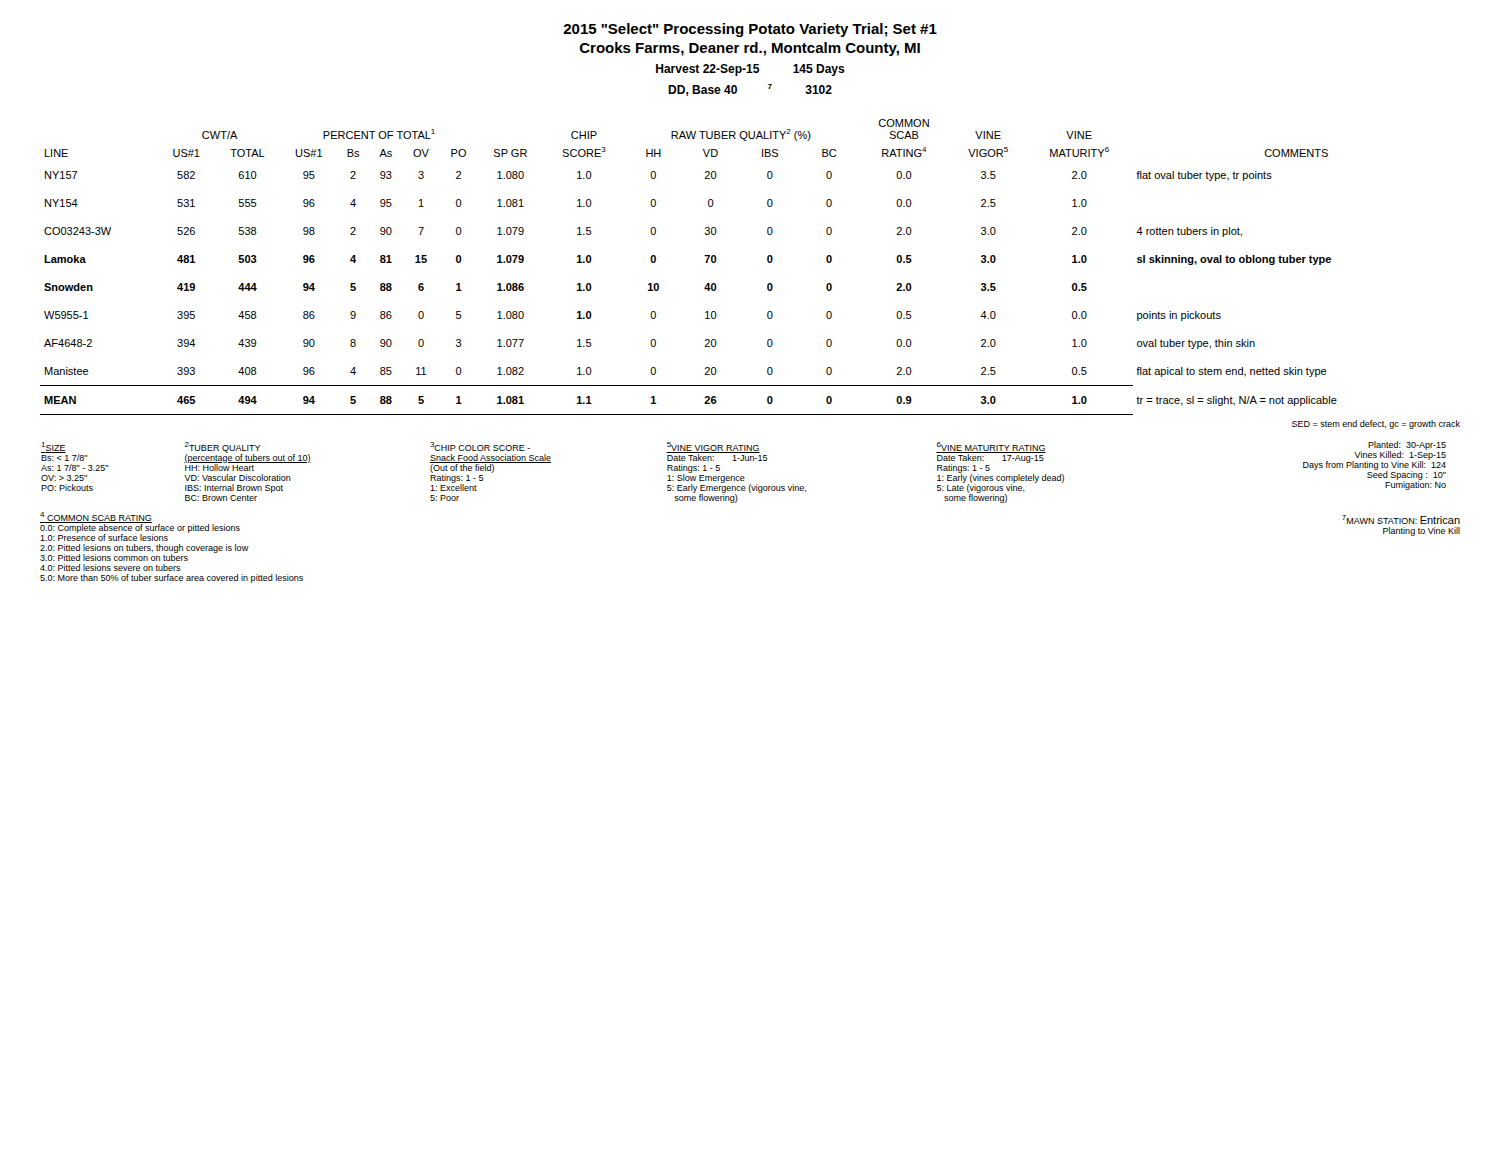2015 "Select" Processing Potato Variety Trial; Set #1
Crooks Farms, Deaner rd., Montcalm County, MI
Harvest 22-Sep-15 145 Days
DD, Base 407 3102
| | CWT/A | PERCENT OF TOTAL 1 | | CHIP | RAW TUBER QUALITY 2 (%) | COMMON SCAB | VINE | VINE | |
| --- | --- | --- | --- | --- | --- | --- | --- | --- | --- |
| LINE | US#1 | TOTAL | US#1 | Bs | As | OV | PO | SP GR | SCORE 3 | HH | VD | IBS | BC | RATING 4 | VIGOR 5 | MATURITY 6 | COMMENTS |
| NY157 | 582 | 610 | 95 | 2 | 93 | 3 | 2 | 1.080 | 1.0 | 0 | 20 | 0 | 0 | 0.0 | 3.5 | 2.0 | flat oval tuber type, tr points |
| NY154 | 531 | 555 | 96 | 4 | 95 | 1 | 0 | 1.081 | 1.0 | 0 | 0 | 0 | 0 | 0.0 | 2.5 | 1.0 | |
| CO03243-3W | 526 | 538 | 98 | 2 | 90 | 7 | 0 | 1.079 | 1.5 | 0 | 30 | 0 | 0 | 2.0 | 3.0 | 2.0 | 4 rotten tubers in plot, |
| Lamoka | 481 | 503 | 96 | 4 | 81 | 15 | 0 | 1.079 | 1.0 | 0 | 70 | 0 | 0 | 0.5 | 3.0 | 1.0 | sl skinning, oval to oblong tuber type |
| Snowden | 419 | 444 | 94 | 5 | 88 | 6 | 1 | 1.086 | 1.0 | 10 | 40 | 0 | 0 | 2.0 | 3.5 | 0.5 | |
| W5955-1 | 395 | 458 | 86 | 9 | 86 | 0 | 5 | 1.080 | 1.0 | 0 | 10 | 0 | 0 | 0.5 | 4.0 | 0.0 | points in pickouts |
| AF4648-2 | 394 | 439 | 90 | 8 | 90 | 0 | 3 | 1.077 | 1.5 | 0 | 20 | 0 | 0 | 0.0 | 2.0 | 1.0 | oval tuber type, thin skin |
| Manistee | 393 | 408 | 96 | 4 | 85 | 11 | 0 | 1.082 | 1.0 | 0 | 20 | 0 | 0 | 2.0 | 2.5 | 0.5 | flat apical to stem end, netted skin type |
| MEAN | 465 | 494 | 94 | 5 | 88 | 5 | 1 | 1.081 | 1.1 | 1 | 26 | 0 | 0 | 0.9 | 3.0 | 1.0 | tr = trace, sl = slight, N/A = not applicable |
SED = stem end defect, gc = growth crack
| 1 SIZE Bs: < 1 7/8" As: 1 7/8" - 3.25" OV: > 3.25" PO: Pickouts | 2 TUBER QUALITY (percentage of tubers out of 10) HH: Hollow Heart VD: Vascular Discoloration IBS: Internal Brown Spot BC: Brown Center | 3 CHIP COLOR SCORE - Snack Food Association Scale (Out of the field) Ratings: 1 - 5 1: Excellent 5: Poor | 5 VINE VIGOR RATING Date Taken: 1-Jun-15 Ratings: 1 - 5 1: Slow Emergence 5: Early Emergence (vigorous vine, some flowering) | 6 VINE MATURITY RATING Date Taken: 17-Aug-15 Ratings: 1 - 5 1: Early (vines completely dead) 5: Late (vigorous vine, some flowering) | Planted: 30-Apr-15 Vines Killed: 1-Sep-15 Days from Planting to Vine Kill: 124 Seed Spacing : 10" Fumigation: No |
4 COMMON SCAB RATING
0.0: Complete absence of surface or pitted lesions
1.0: Presence of surface lesions
2.0: Pitted lesions on tubers, though coverage is low
3.0: Pitted lesions common on tubers
4.0: Pitted lesions severe on tubers
5.0: More than 50% of tuber surface area covered in pitted lesions
7 MAWN STATION: Entrican
Planting to Vine Kill